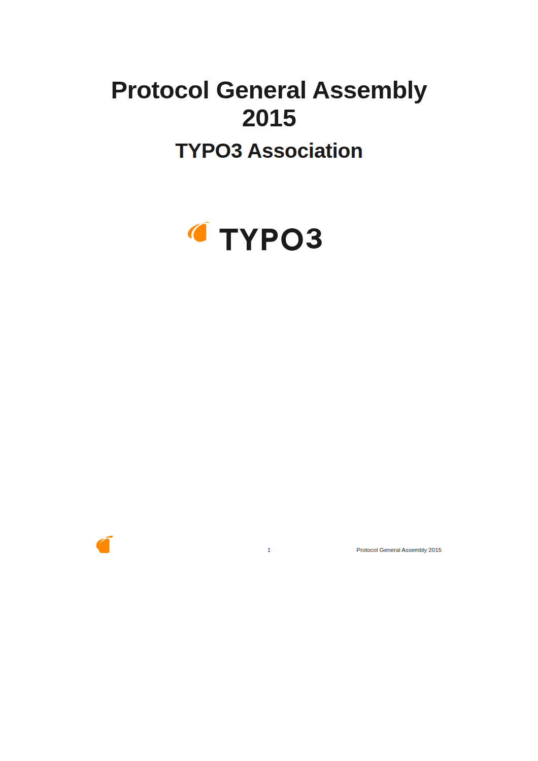Protocol General Assembly 2015
TYPO3 Association
TYPO3
TYPO3 mark
1
Protocol General Assembly 2015